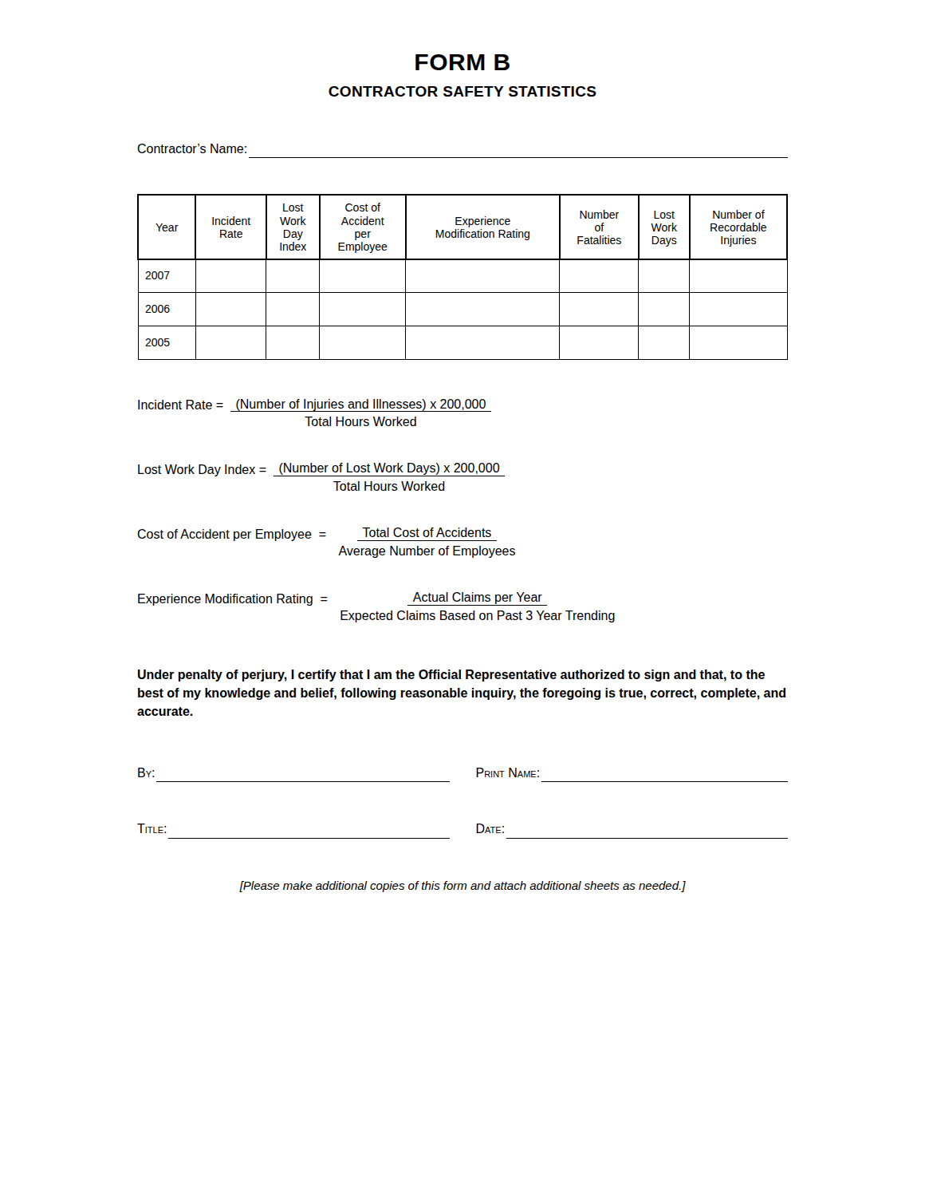FORM B
CONTRACTOR SAFETY STATISTICS
Contractor’s Name:
| Year | Incident Rate | Lost Work Day Index | Cost of Accident per Employee | Experience Modification Rating | Number of Fatalities | Lost Work Days | Number of Recordable Injuries |
| --- | --- | --- | --- | --- | --- | --- | --- |
| 2007 | | | | | | | |
| 2006 | | | | | | | |
| 2005 | | | | | | | |
Incident Rate = (Number of Injuries and Illnesses) x 200,000
Total Hours Worked
Lost Work Day Index = (Number of Lost Work Days) x 200,000
Total Hours Worked
Cost of Accident per Employee = Total Cost of Accidents
Average Number of Employees
Experience Modification Rating = Actual Claims per Year
Expected Claims Based on Past 3 Year Trending
Under penalty of perjury, I certify that I am the Official Representative authorized to sign and that, to the best of my knowledge and belief, following reasonable inquiry, the foregoing is true, correct, complete, and accurate.
By:
Print Name:
Title:
Date:
[Please make additional copies of this form and attach additional sheets as needed.]